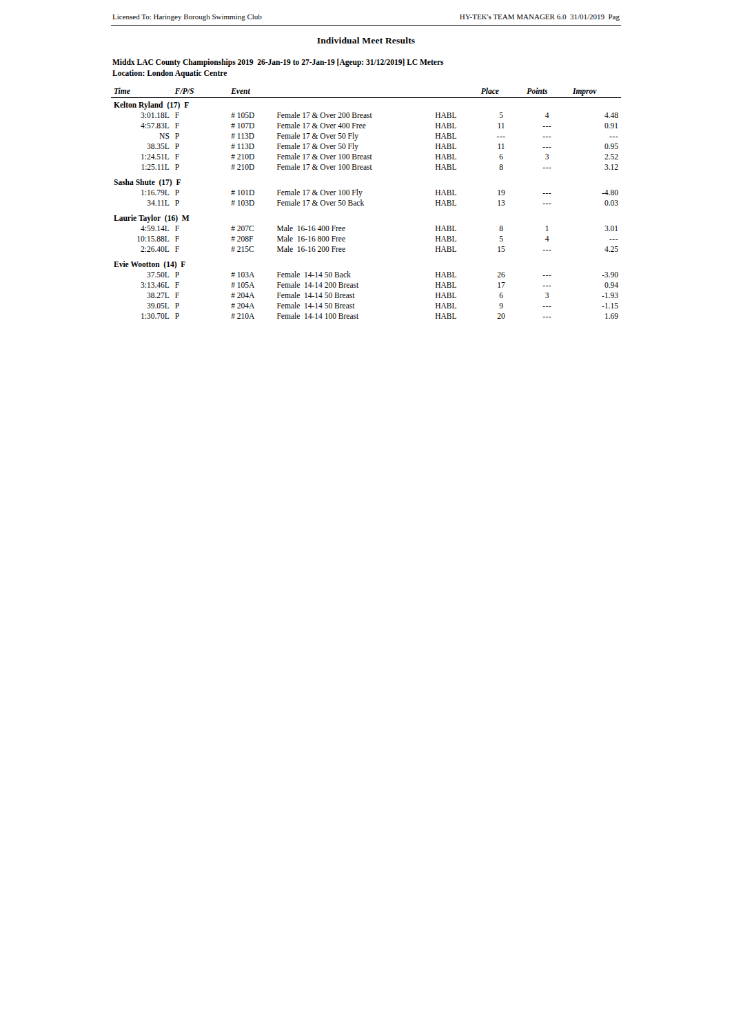Licensed To: Haringey Borough Swimming Club
HY-TEK's TEAM MANAGER 6.0 31/01/2019 Pag
Individual Meet Results
Middx LAC County Championships 2019 26-Jan-19 to 27-Jan-19 [Ageup: 31/12/2019] LC Meters
Location: London Aquatic Centre
| Time | F/P/S | Event | | Place | Points | Improv |
| --- | --- | --- | --- | --- | --- | --- |
| Kelton Ryland (17) F |
| 3:01.18L | F | # 105D | Female 17 & Over 200 Breast | HABL | 5 | 4 | 4.48 |
| 4:57.83L | F | # 107D | Female 17 & Over 400 Free | HABL | 11 | --- | 0.91 |
| NS | P | # 113D | Female 17 & Over 50 Fly | HABL | --- | --- | --- |
| 38.35L | P | # 113D | Female 17 & Over 50 Fly | HABL | 11 | --- | 0.95 |
| 1:24.51L | F | # 210D | Female 17 & Over 100 Breast | HABL | 6 | 3 | 2.52 |
| 1:25.11L | P | # 210D | Female 17 & Over 100 Breast | HABL | 8 | --- | 3.12 |
| Sasha Shute (17) F |
| 1:16.79L | P | # 101D | Female 17 & Over 100 Fly | HABL | 19 | --- | -4.80 |
| 34.11L | P | # 103D | Female 17 & Over 50 Back | HABL | 13 | --- | 0.03 |
| Laurie Taylor (16) M |
| 4:59.14L | F | # 207C | Male 16-16 400 Free | HABL | 8 | 1 | 3.01 |
| 10:15.88L | F | # 208F | Male 16-16 800 Free | HABL | 5 | 4 | --- |
| 2:26.40L | F | # 215C | Male 16-16 200 Free | HABL | 15 | --- | 4.25 |
| Evie Wootton (14) F |
| 37.50L | P | # 103A | Female 14-14 50 Back | HABL | 26 | --- | -3.90 |
| 3:13.46L | F | # 105A | Female 14-14 200 Breast | HABL | 17 | --- | 0.94 |
| 38.27L | F | # 204A | Female 14-14 50 Breast | HABL | 6 | 3 | -1.93 |
| 39.05L | P | # 204A | Female 14-14 50 Breast | HABL | 9 | --- | -1.15 |
| 1:30.70L | P | # 210A | Female 14-14 100 Breast | HABL | 20 | --- | 1.69 |